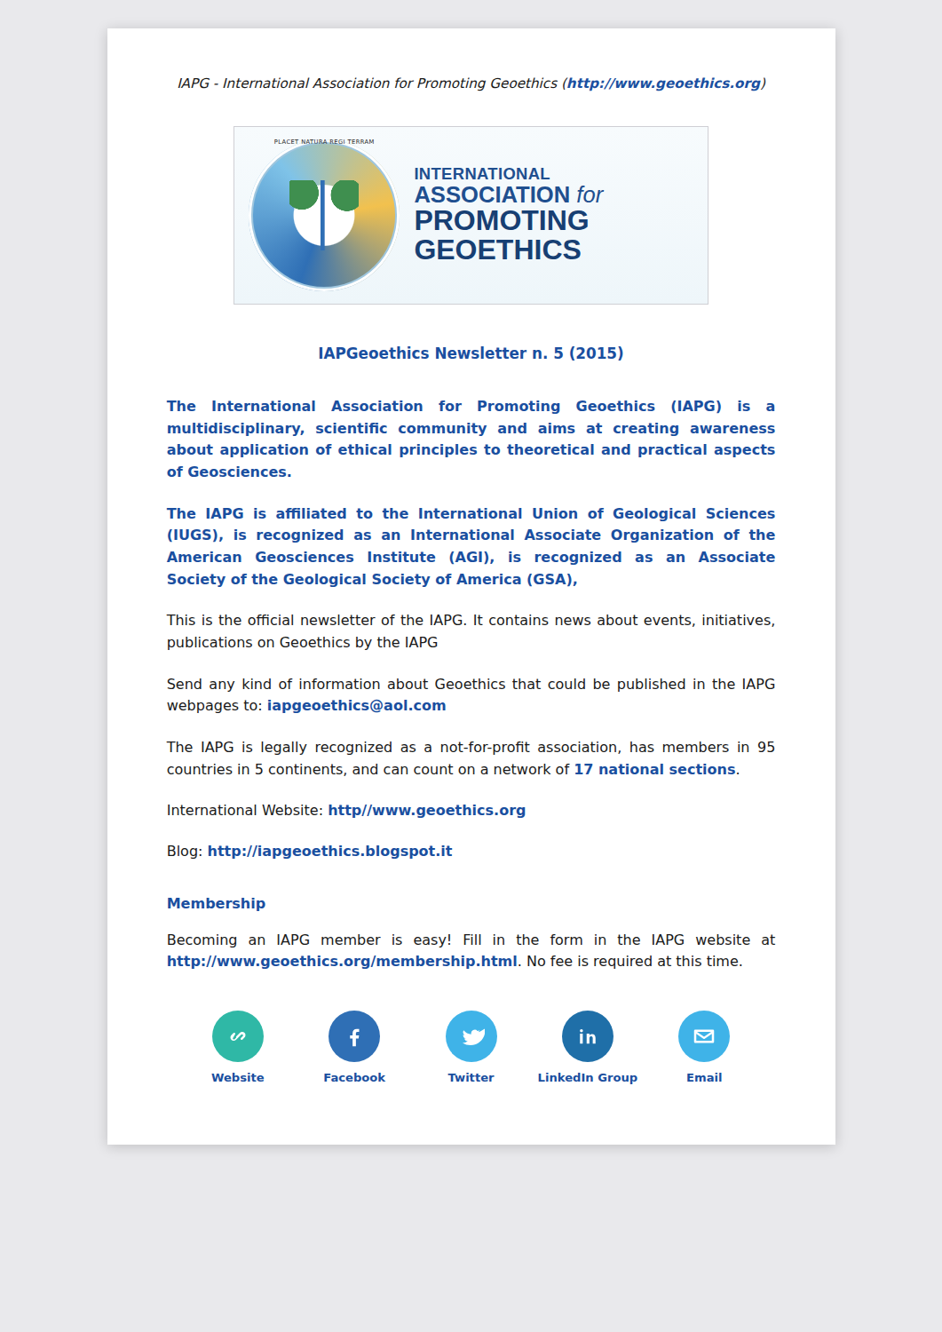IAPG - International Association for Promoting Geoethics (http://www.geoethics.org)
International Association for Promoting Geoethics
IAPGeoethics Newsletter n. 5 (2015)
The International Association for Promoting Geoethics (IAPG) is a multidisciplinary, scientific community and aims at creating awareness about application of ethical principles to theoretical and practical aspects of Geosciences.
The IAPG is affiliated to the International Union of Geological Sciences (IUGS), is recognized as an International Associate Organization of the American Geosciences Institute (AGI), is recognized as an Associate Society of the Geological Society of America (GSA),
This is the official newsletter of the IAPG. It contains news about events, initiatives, publications on Geoethics by the IAPG
Send any kind of information about Geoethics that could be published in the IAPG webpages to: iapgeoethics@aol.com
The IAPG is legally recognized as a not-for-profit association, has members in 95 countries in 5 continents, and can count on a network of 17 national sections.
International Website: http//www.geoethics.org
Blog: http://iapgeoethics.blogspot.it
Membership
Becoming an IAPG member is easy! Fill in the form in the IAPG website at http://www.geoethics.org/membership.html. No fee is required at this time.
Website
Facebook
Twitter
LinkedIn Group
Email